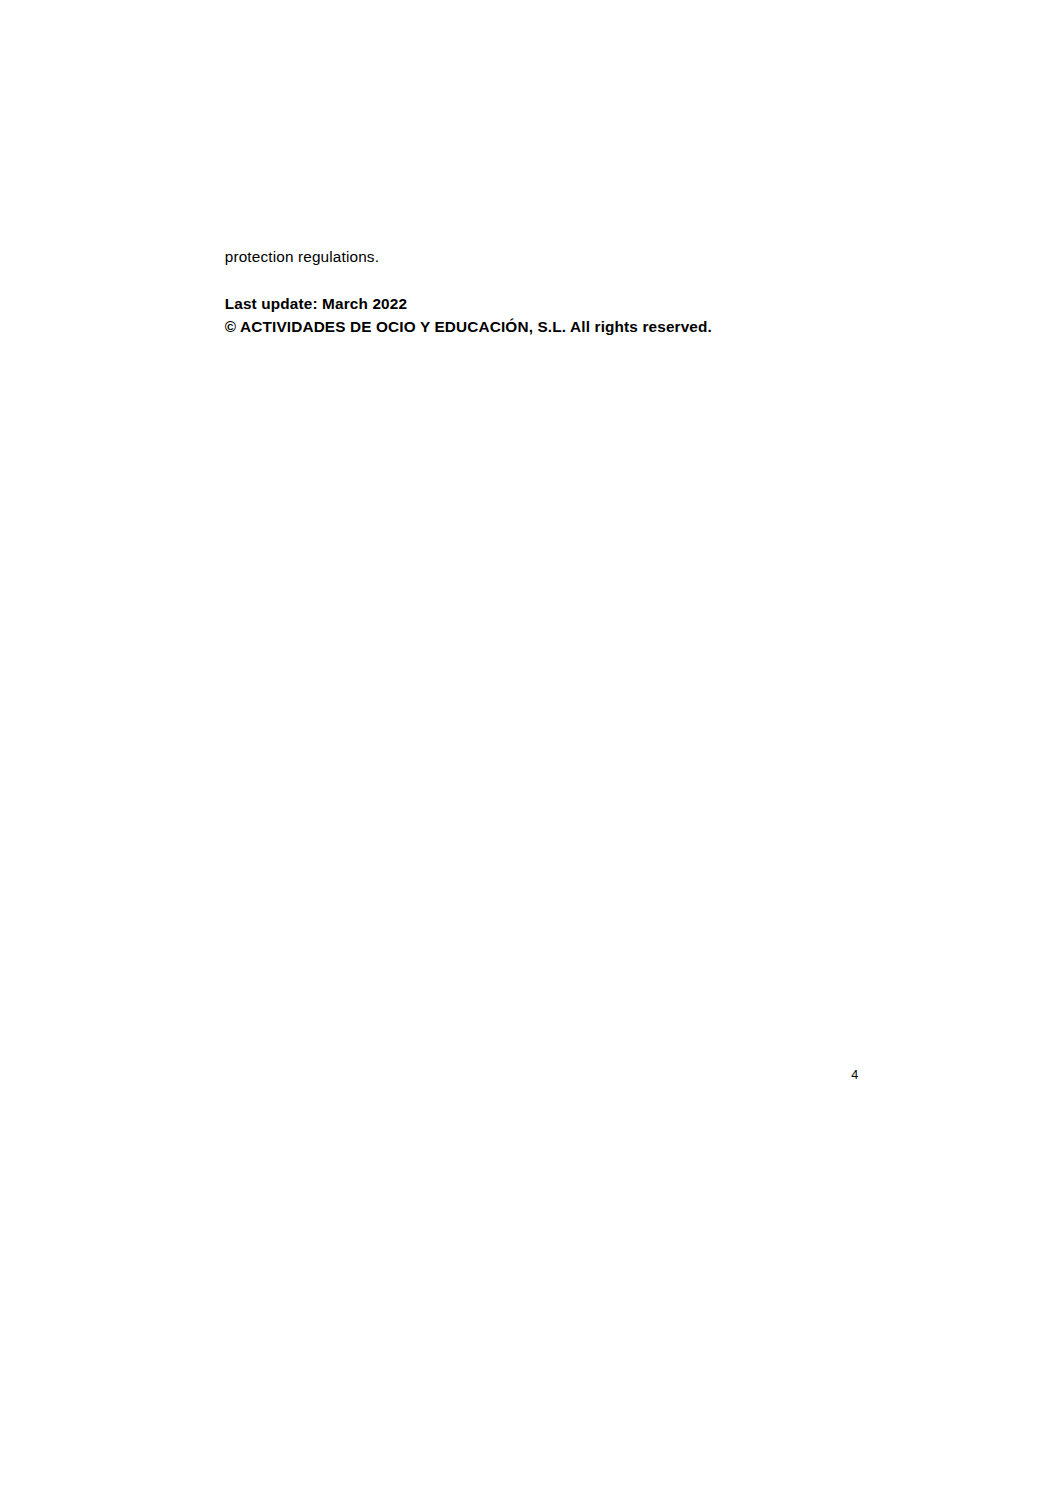protection regulations.
Last update: March 2022
© ACTIVIDADES DE OCIO Y EDUCACIÓN, S.L. All rights reserved.
4